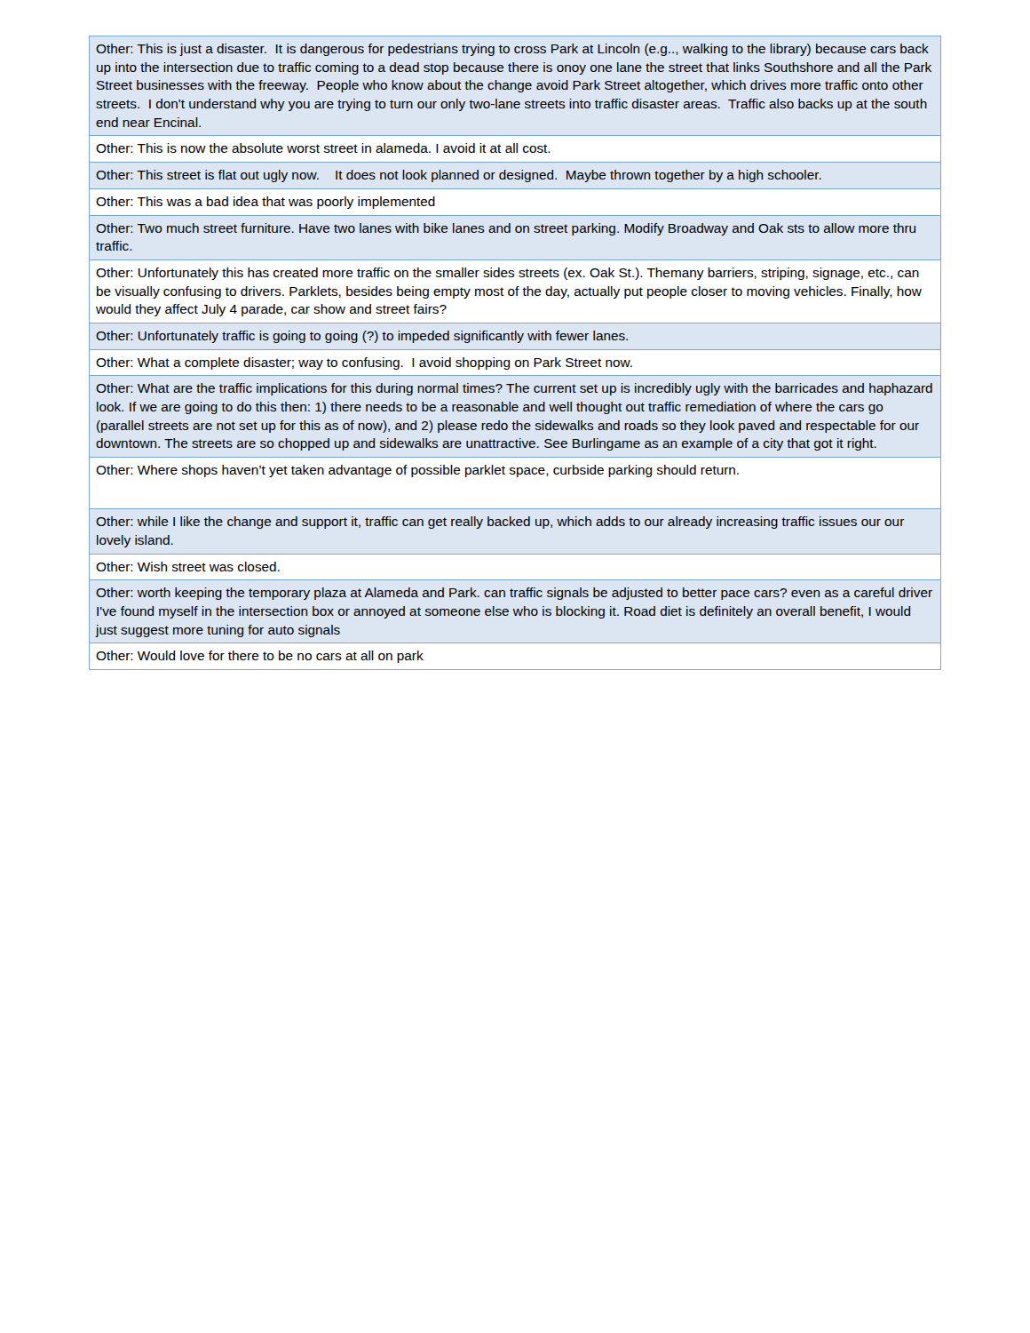| Other: This is just a disaster. It is dangerous for pedestrians trying to cross Park at Lincoln (e.g.., walking to the library) because cars back up into the intersection due to traffic coming to a dead stop because there is onoy one lane the street that links Southshore and all the Park Street businesses with the freeway. People who know about the change avoid Park Street altogether, which drives more traffic onto other streets. I don't understand why you are trying to turn our only two-lane streets into traffic disaster areas. Traffic also backs up at the south end near Encinal. |
| Other: This is now the absolute worst street in alameda. I avoid it at all cost. |
| Other: This street is flat out ugly now. It does not look planned or designed. Maybe thrown together by a high schooler. |
| Other: This was a bad idea that was poorly implemented |
| Other: Two much street furniture. Have two lanes with bike lanes and on street parking. Modify Broadway and Oak sts to allow more thru traffic. |
| Other: Unfortunately this has created more traffic on the smaller sides streets (ex. Oak St.). Themany barriers, striping, signage, etc., can be visually confusing to drivers. Parklets, besides being empty most of the day, actually put people closer to moving vehicles. Finally, how would they affect July 4 parade, car show and street fairs? |
| Other: Unfortunately traffic is going to going (?) to impeded significantly with fewer lanes. |
| Other: What a complete disaster; way to confusing. I avoid shopping on Park Street now. |
| Other: What are the traffic implications for this during normal times? The current set up is incredibly ugly with the barricades and haphazard look. If we are going to do this then: 1) there needs to be a reasonable and well thought out traffic remediation of where the cars go (parallel streets are not set up for this as of now), and 2) please redo the sidewalks and roads so they look paved and respectable for our downtown. The streets are so chopped up and sidewalks are unattractive. See Burlingame as an example of a city that got it right. |
| Other: Where shops haven’t yet taken advantage of possible parklet space, curbside parking should return. |
| Other: while I like the change and support it, traffic can get really backed up, which adds to our already increasing traffic issues our our lovely island. |
| Other: Wish street was closed. |
| Other: worth keeping the temporary plaza at Alameda and Park. can traffic signals be adjusted to better pace cars? even as a careful driver I've found myself in the intersection box or annoyed at someone else who is blocking it. Road diet is definitely an overall benefit, I would just suggest more tuning for auto signals |
| Other: Would love for there to be no cars at all on park |